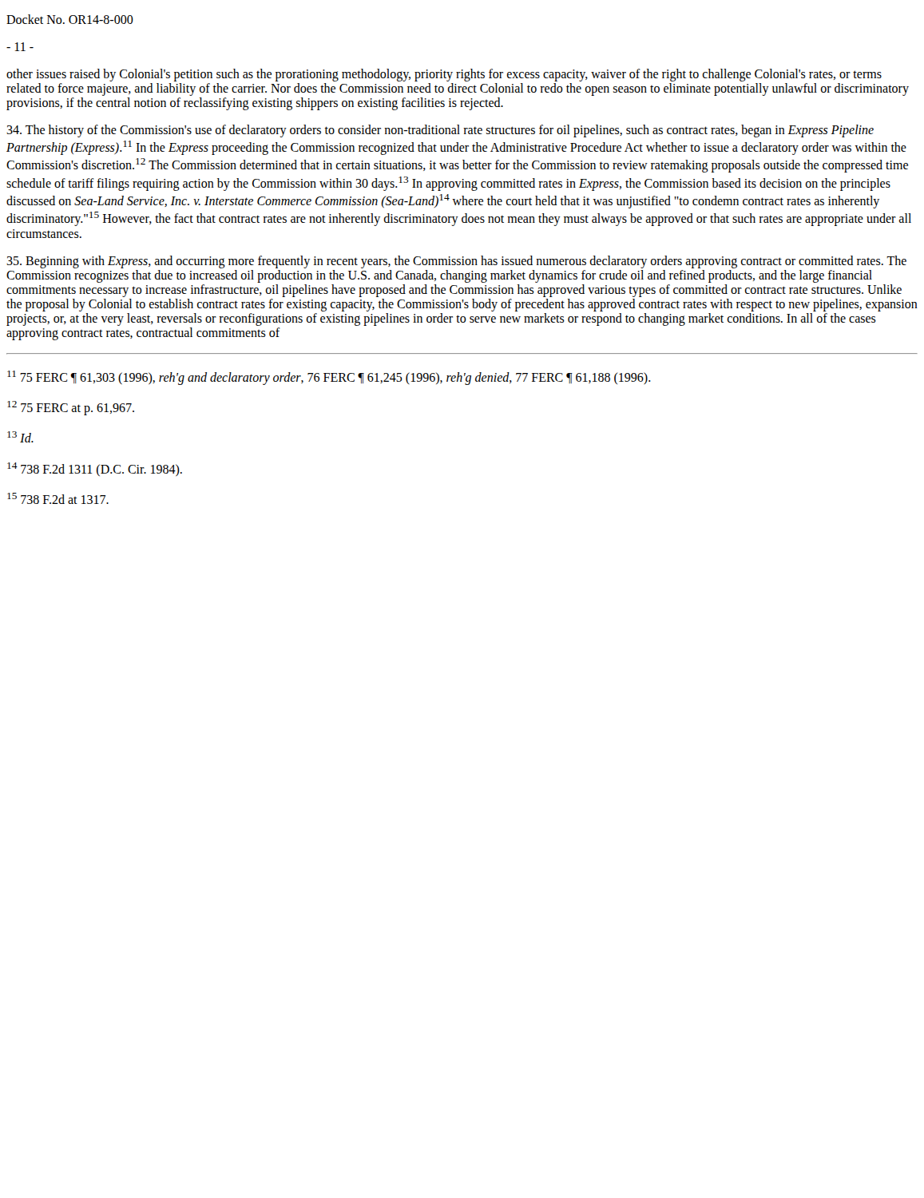Docket No. OR14-8-000
- 11 -
other issues raised by Colonial's petition such as the prorationing methodology, priority rights for excess capacity, waiver of the right to challenge Colonial's rates, or terms related to force majeure, and liability of the carrier. Nor does the Commission need to direct Colonial to redo the open season to eliminate potentially unlawful or discriminatory provisions, if the central notion of reclassifying existing shippers on existing facilities is rejected.
34. The history of the Commission's use of declaratory orders to consider non-traditional rate structures for oil pipelines, such as contract rates, began in Express Pipeline Partnership (Express).11 In the Express proceeding the Commission recognized that under the Administrative Procedure Act whether to issue a declaratory order was within the Commission's discretion.12 The Commission determined that in certain situations, it was better for the Commission to review ratemaking proposals outside the compressed time schedule of tariff filings requiring action by the Commission within 30 days.13 In approving committed rates in Express, the Commission based its decision on the principles discussed on Sea-Land Service, Inc. v. Interstate Commerce Commission (Sea-Land)14 where the court held that it was unjustified "to condemn contract rates as inherently discriminatory."15 However, the fact that contract rates are not inherently discriminatory does not mean they must always be approved or that such rates are appropriate under all circumstances.
35. Beginning with Express, and occurring more frequently in recent years, the Commission has issued numerous declaratory orders approving contract or committed rates. The Commission recognizes that due to increased oil production in the U.S. and Canada, changing market dynamics for crude oil and refined products, and the large financial commitments necessary to increase infrastructure, oil pipelines have proposed and the Commission has approved various types of committed or contract rate structures. Unlike the proposal by Colonial to establish contract rates for existing capacity, the Commission's body of precedent has approved contract rates with respect to new pipelines, expansion projects, or, at the very least, reversals or reconfigurations of existing pipelines in order to serve new markets or respond to changing market conditions. In all of the cases approving contract rates, contractual commitments of
11 75 FERC ¶ 61,303 (1996), reh'g and declaratory order, 76 FERC ¶ 61,245 (1996), reh'g denied, 77 FERC ¶ 61,188 (1996).
12 75 FERC at p. 61,967.
13 Id.
14 738 F.2d 1311 (D.C. Cir. 1984).
15 738 F.2d at 1317.